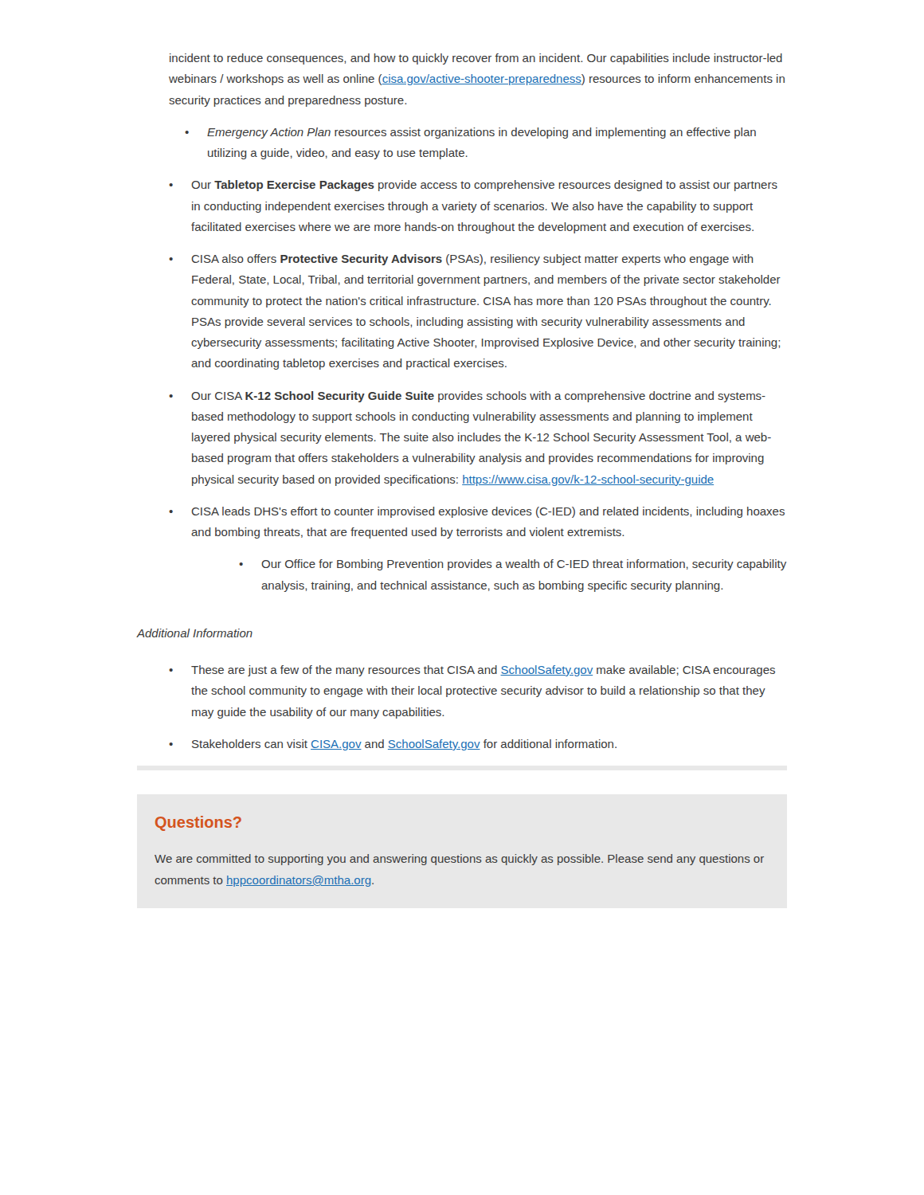incident to reduce consequences, and how to quickly recover from an incident. Our capabilities include instructor-led webinars / workshops as well as online (cisa.gov/active-shooter-preparedness) resources to inform enhancements in security practices and preparedness posture.
Emergency Action Plan resources assist organizations in developing and implementing an effective plan utilizing a guide, video, and easy to use template.
Our Tabletop Exercise Packages provide access to comprehensive resources designed to assist our partners in conducting independent exercises through a variety of scenarios. We also have the capability to support facilitated exercises where we are more hands-on throughout the development and execution of exercises.
CISA also offers Protective Security Advisors (PSAs), resiliency subject matter experts who engage with Federal, State, Local, Tribal, and territorial government partners, and members of the private sector stakeholder community to protect the nation's critical infrastructure. CISA has more than 120 PSAs throughout the country. PSAs provide several services to schools, including assisting with security vulnerability assessments and cybersecurity assessments; facilitating Active Shooter, Improvised Explosive Device, and other security training; and coordinating tabletop exercises and practical exercises.
Our CISA K-12 School Security Guide Suite provides schools with a comprehensive doctrine and systems-based methodology to support schools in conducting vulnerability assessments and planning to implement layered physical security elements. The suite also includes the K-12 School Security Assessment Tool, a web-based program that offers stakeholders a vulnerability analysis and provides recommendations for improving physical security based on provided specifications: https://www.cisa.gov/k-12-school-security-guide
CISA leads DHS's effort to counter improvised explosive devices (C-IED) and related incidents, including hoaxes and bombing threats, that are frequented used by terrorists and violent extremists.
Our Office for Bombing Prevention provides a wealth of C-IED threat information, security capability analysis, training, and technical assistance, such as bombing specific security planning.
Additional Information
These are just a few of the many resources that CISA and SchoolSafety.gov make available; CISA encourages the school community to engage with their local protective security advisor to build a relationship so that they may guide the usability of our many capabilities.
Stakeholders can visit CISA.gov and SchoolSafety.gov for additional information.
Questions?
We are committed to supporting you and answering questions as quickly as possible. Please send any questions or comments to hppcoordinators@mtha.org.